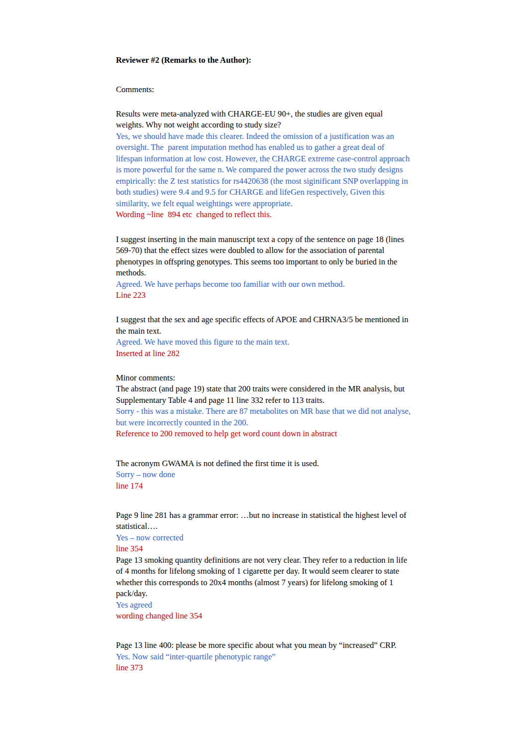Reviewer #2 (Remarks to the Author):
Comments:
Results were meta-analyzed with CHARGE-EU 90+, the studies are given equal weights. Why not weight according to study size?
Yes, we should have made this clearer. Indeed the omission of a justification was an oversight. The parent imputation method has enabled us to gather a great deal of lifespan information at low cost. However, the CHARGE extreme case-control approach is more powerful for the same n. We compared the power across the two study designs empirically: the Z test statistics for rs4420638 (the most siginificant SNP overlapping in both studies) were 9.4 and 9.5 for CHARGE and lifeGen respectively, Given this similarity, we felt equal weightings were appropriate.
Wording ~line 894 etc changed to reflect this.
I suggest inserting in the main manuscript text a copy of the sentence on page 18 (lines 569-70) that the effect sizes were doubled to allow for the association of parental phenotypes in offspring genotypes. This seems too important to only be buried in the methods.
Agreed. We have perhaps become too familiar with our own method.
Line 223
I suggest that the sex and age specific effects of APOE and CHRNA3/5 be mentioned in the main text.
Agreed. We have moved this figure to the main text.
Inserted at line 282
Minor comments:
The abstract (and page 19) state that 200 traits were considered in the MR analysis, but Supplementary Table 4 and page 11 line 332 refer to 113 traits.
Sorry - this was a mistake. There are 87 metabolites on MR base that we did not analyse, but were incorrectly counted in the 200.
Reference to 200 removed to help get word count down in abstract
The acronym GWAMA is not defined the first time it is used.
Sorry – now done
line 174
Page 9 line 281 has a grammar error: …but no increase in statistical the highest level of statistical….
Yes – now corrected
line 354
Page 13 smoking quantity definitions are not very clear. They refer to a reduction in life of 4 months for lifelong smoking of 1 cigarette per day. It would seem clearer to state whether this corresponds to 20x4 months (almost 7 years) for lifelong smoking of 1 pack/day.
Yes agreed
wording changed line 354
Page 13 line 400: please be more specific about what you mean by “increased” CRP.
Yes. Now said “inter-quartile phenotypic range”
line 373